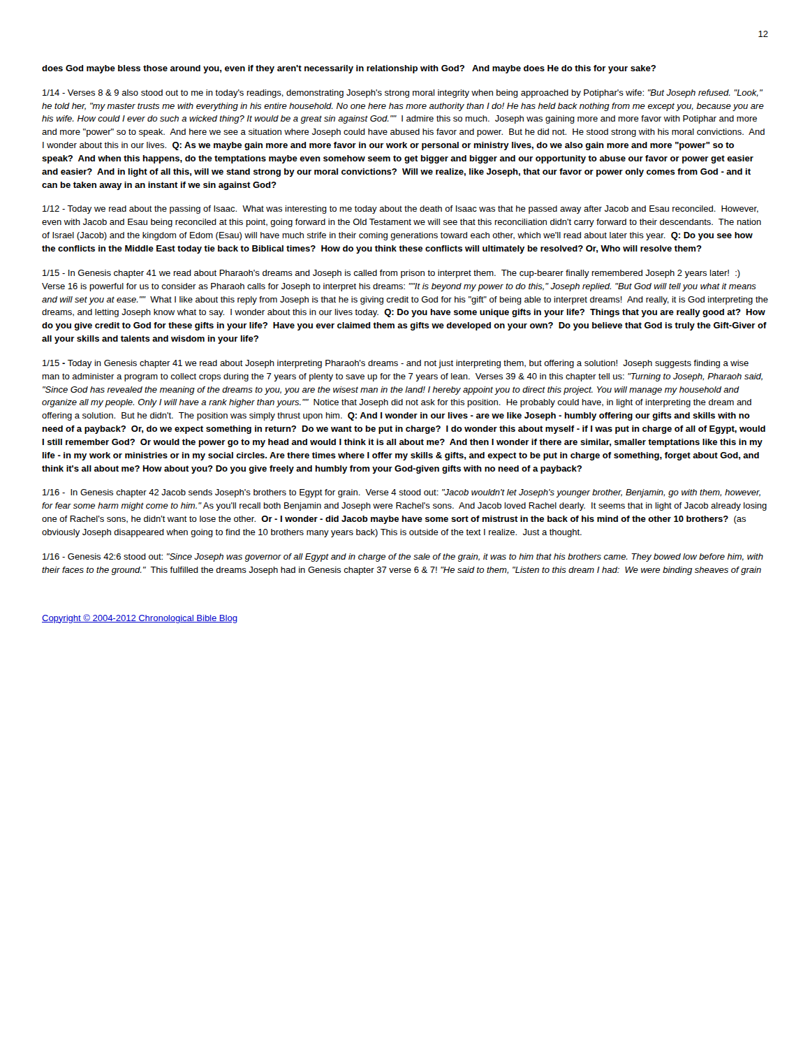12
does God maybe bless those around you, even if they aren't necessarily in relationship with God? And maybe does He do this for your sake?
1/14 - Verses 8 & 9 also stood out to me in today's readings, demonstrating Joseph's strong moral integrity when being approached by Potiphar's wife: "But Joseph refused. "Look," he told her, "my master trusts me with everything in his entire household. No one here has more authority than I do! He has held back nothing from me except you, because you are his wife. How could I ever do such a wicked thing? It would be a great sin against God."" I admire this so much. Joseph was gaining more and more favor with Potiphar and more and more "power" so to speak. And here we see a situation where Joseph could have abused his favor and power. But he did not. He stood strong with his moral convictions. And I wonder about this in our lives. Q: As we maybe gain more and more favor in our work or personal or ministry lives, do we also gain more and more "power" so to speak? And when this happens, do the temptations maybe even somehow seem to get bigger and bigger and our opportunity to abuse our favor or power get easier and easier? And in light of all this, will we stand strong by our moral convictions? Will we realize, like Joseph, that our favor or power only comes from God - and it can be taken away in an instant if we sin against God?
1/12 - Today we read about the passing of Isaac. What was interesting to me today about the death of Isaac was that he passed away after Jacob and Esau reconciled. However, even with Jacob and Esau being reconciled at this point, going forward in the Old Testament we will see that this reconciliation didn't carry forward to their descendants. The nation of Israel (Jacob) and the kingdom of Edom (Esau) will have much strife in their coming generations toward each other, which we'll read about later this year. Q: Do you see how the conflicts in the Middle East today tie back to Biblical times? How do you think these conflicts will ultimately be resolved? Or, Who will resolve them?
1/15 - In Genesis chapter 41 we read about Pharaoh's dreams and Joseph is called from prison to interpret them. The cup-bearer finally remembered Joseph 2 years later! :) Verse 16 is powerful for us to consider as Pharaoh calls for Joseph to interpret his dreams: ""It is beyond my power to do this," Joseph replied. "But God will tell you what it means and will set you at ease."" What I like about this reply from Joseph is that he is giving credit to God for his "gift" of being able to interpret dreams! And really, it is God interpreting the dreams, and letting Joseph know what to say. I wonder about this in our lives today. Q: Do you have some unique gifts in your life? Things that you are really good at? How do you give credit to God for these gifts in your life? Have you ever claimed them as gifts we developed on your own? Do you believe that God is truly the Gift-Giver of all your skills and talents and wisdom in your life?
1/15 - Today in Genesis chapter 41 we read about Joseph interpreting Pharaoh's dreams - and not just interpreting them, but offering a solution! Joseph suggests finding a wise man to administer a program to collect crops during the 7 years of plenty to save up for the 7 years of lean. Verses 39 & 40 in this chapter tell us: "Turning to Joseph, Pharaoh said, "Since God has revealed the meaning of the dreams to you, you are the wisest man in the land! I hereby appoint you to direct this project. You will manage my household and organize all my people. Only I will have a rank higher than yours."" Notice that Joseph did not ask for this position. He probably could have, in light of interpreting the dream and offering a solution. But he didn't. The position was simply thrust upon him. Q: And I wonder in our lives - are we like Joseph - humbly offering our gifts and skills with no need of a payback? Or, do we expect something in return? Do we want to be put in charge? I do wonder this about myself - if I was put in charge of all of Egypt, would I still remember God? Or would the power go to my head and would I think it is all about me? And then I wonder if there are similar, smaller temptations like this in my life - in my work or ministries or in my social circles. Are there times where I offer my skills & gifts, and expect to be put in charge of something, forget about God, and think it's all about me? How about you? Do you give freely and humbly from your God-given gifts with no need of a payback?
1/16 - In Genesis chapter 42 Jacob sends Joseph's brothers to Egypt for grain. Verse 4 stood out: "Jacob wouldn't let Joseph's younger brother, Benjamin, go with them, however, for fear some harm might come to him." As you'll recall both Benjamin and Joseph were Rachel's sons. And Jacob loved Rachel dearly. It seems that in light of Jacob already losing one of Rachel's sons, he didn't want to lose the other. Or - I wonder - did Jacob maybe have some sort of mistrust in the back of his mind of the other 10 brothers? (as obviously Joseph disappeared when going to find the 10 brothers many years back) This is outside of the text I realize. Just a thought.
1/16 - Genesis 42:6 stood out: "Since Joseph was governor of all Egypt and in charge of the sale of the grain, it was to him that his brothers came. They bowed low before him, with their faces to the ground." This fulfilled the dreams Joseph had in Genesis chapter 37 verse 6 & 7! "He said to them, "Listen to this dream I had: We were binding sheaves of grain
Copyright © 2004-2012 Chronological Bible Blog